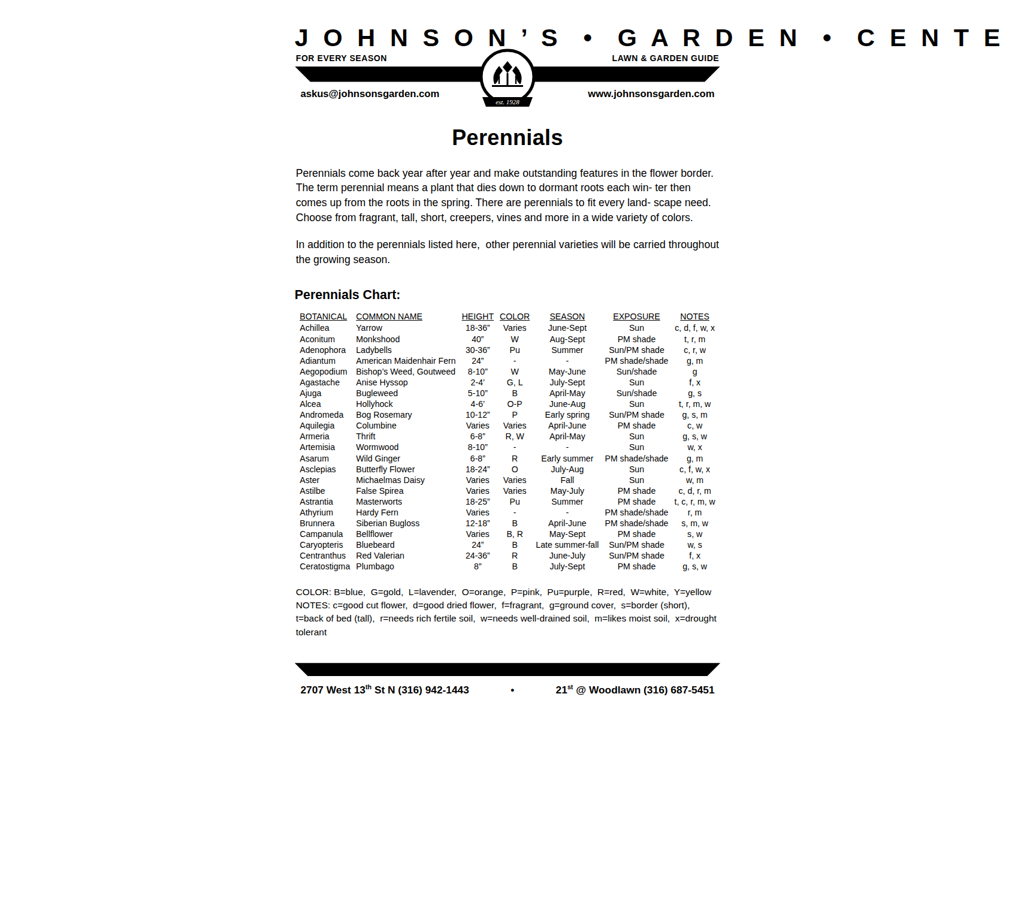J O H N S O N ’ S • G A R D E N • C E N T E R S
FOR EVERY SEASON LAWN & GARDEN GUIDE
askus@johnsonsgarden.com www.johnsonsgarden.com
Johnson's Garden Centers logo est. 1928
Perennials
Perennials come back year after year and make outstanding features in the flower border. The term perennial means a plant that dies down to dormant roots each win- ter then comes up from the roots in the spring. There are perennials to fit every land- scape need. Choose from fragrant, tall, short, creepers, vines and more in a wide variety of colors.
In addition to the perennials listed here, other perennial varieties will be carried throughout the growing season.
Perennials Chart:
| BOTANICAL | COMMON NAME | HEIGHT | COLOR | SEASON | EXPOSURE | NOTES |
| --- | --- | --- | --- | --- | --- | --- |
| Achillea | Yarrow | 18-36” | Varies | June-Sept | Sun | c, d, f, w, x |
| Aconitum | Monkshood | 40” | W | Aug-Sept | PM shade | t, r, m |
| Adenophora | Ladybells | 30-36” | Pu | Summer | Sun/PM shade | c, r, w |
| Adiantum | American Maidenhair Fern | 24” | - | - | PM shade/shade | g, m |
| Aegopodium | Bishop’s Weed, Goutweed | 8-10” | W | May-June | Sun/shade | g |
| Agastache | Anise Hyssop | 2-4’ | G, L | July-Sept | Sun | f, x |
| Ajuga | Bugleweed | 5-10” | B | April-May | Sun/shade | g, s |
| Alcea | Hollyhock | 4-6’ | O-P | June-Aug | Sun | t, r, m, w |
| Andromeda | Bog Rosemary | 10-12” | P | Early spring | Sun/PM shade | g, s, m |
| Aquilegia | Columbine | Varies | Varies | April-June | PM shade | c, w |
| Armeria | Thrift | 6-8” | R, W | April-May | Sun | g, s, w |
| Artemisia | Wormwood | 8-10” | - | - | Sun | w, x |
| Asarum | Wild Ginger | 6-8” | R | Early summer | PM shade/shade | g, m |
| Asclepias | Butterfly Flower | 18-24” | O | July-Aug | Sun | c, f, w, x |
| Aster | Michaelmas Daisy | Varies | Varies | Fall | Sun | w, m |
| Astilbe | False Spirea | Varies | Varies | May-July | PM shade | c, d, r, m |
| Astrantia | Masterworts | 18-25” | Pu | Summer | PM shade | t, c, r, m, w |
| Athyrium | Hardy Fern | Varies | - | - | PM shade/shade | r, m |
| Brunnera | Siberian Bugloss | 12-18” | B | April-June | PM shade/shade | s, m, w |
| Campanula | Bellflower | Varies | B, R | May-Sept | PM shade | s, w |
| Caryopteris | Bluebeard | 24” | B | Late summer-fall | Sun/PM shade | w, s |
| Centranthus | Red Valerian | 24-36” | R | June-July | Sun/PM shade | f, x |
| Ceratostigma | Plumbago | 8” | B | July-Sept | PM shade | g, s, w |
COLOR: B=blue, G=gold, L=lavender, O=orange, P=pink, Pu=purple, R=red, W=white, Y=yellow
NOTES: c=good cut flower, d=good dried flower, f=fragrant, g=ground cover, s=border (short), t=back of bed (tall), r=needs rich fertile soil, w=needs well-drained soil, m=likes moist soil, x=drought tolerant
2707 West 13th St N (316) 942-1443 • 21st @ Woodlawn (316) 687-5451